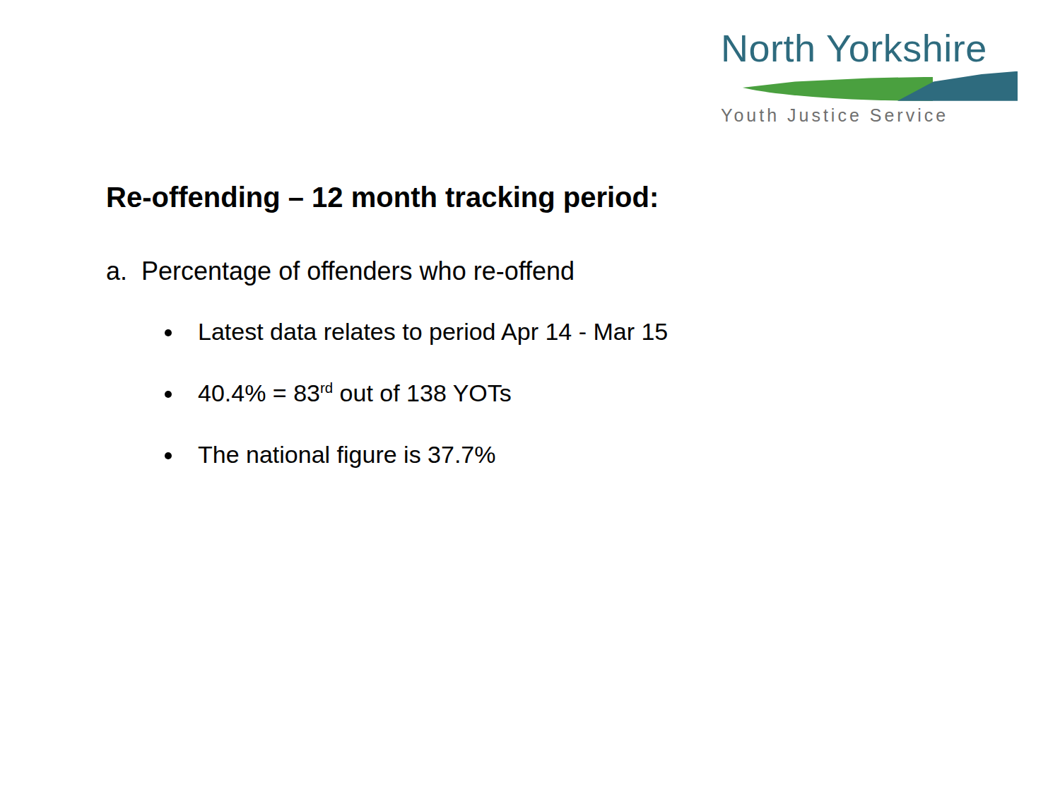North Yorkshire
Youth Justice Service
Re-offending – 12 month tracking period:
Percentage of offenders who re-offend
Latest data relates to period Apr 14 - Mar 15
40.4% = 83rd out of 138 YOTs
The national figure is 37.7%